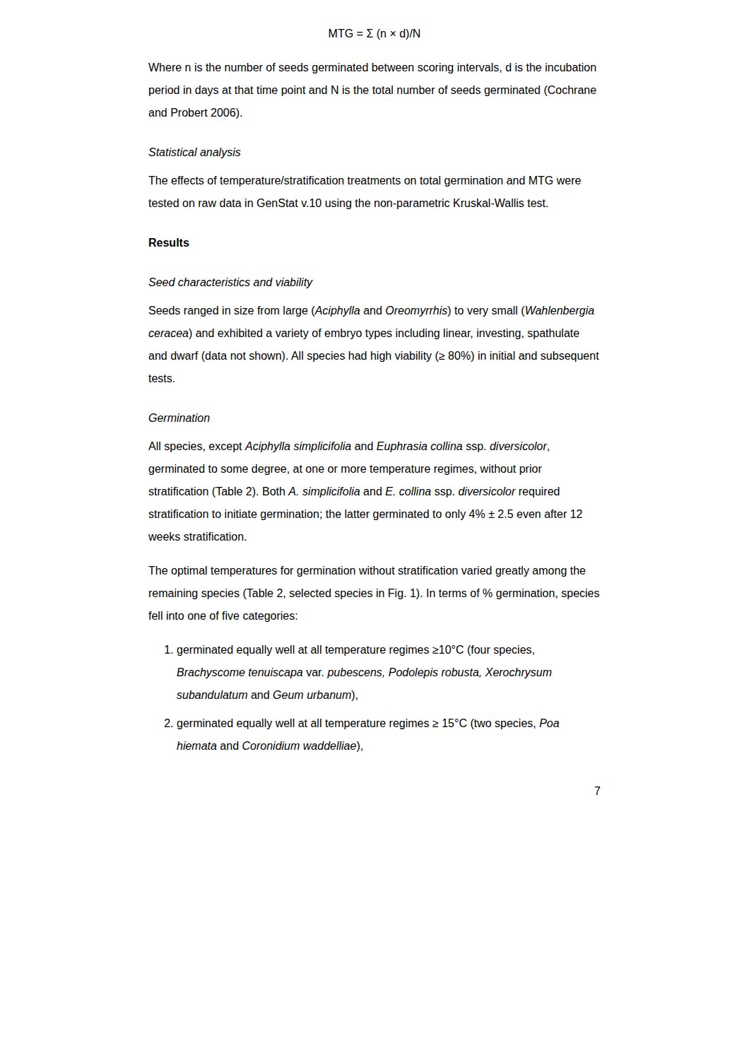MTG = Σ (n × d)/N
Where n is the number of seeds germinated between scoring intervals, d is the incubation period in days at that time point and N is the total number of seeds germinated (Cochrane and Probert 2006).
Statistical analysis
The effects of temperature/stratification treatments on total germination and MTG were tested on raw data in GenStat v.10 using the non-parametric Kruskal-Wallis test.
Results
Seed characteristics and viability
Seeds ranged in size from large (Aciphylla and Oreomyrrhis) to very small (Wahlenbergia ceracea) and exhibited a variety of embryo types including linear, investing, spathulate and dwarf (data not shown). All species had high viability (≥ 80%) in initial and subsequent tests.
Germination
All species, except Aciphylla simplicifolia and Euphrasia collina ssp. diversicolor, germinated to some degree, at one or more temperature regimes, without prior stratification (Table 2). Both A. simplicifolia and E. collina ssp. diversicolor required stratification to initiate germination; the latter germinated to only 4% ± 2.5 even after 12 weeks stratification.
The optimal temperatures for germination without stratification varied greatly among the remaining species (Table 2, selected species in Fig. 1). In terms of % germination, species fell into one of five categories:
germinated equally well at all temperature regimes ≥10°C (four species, Brachyscome tenuiscapa var. pubescens, Podolepis robusta, Xerochrysum subandulatum and Geum urbanum),
germinated equally well at all temperature regimes ≥ 15°C (two species, Poa hiemata and Coronidium waddelliae),
7